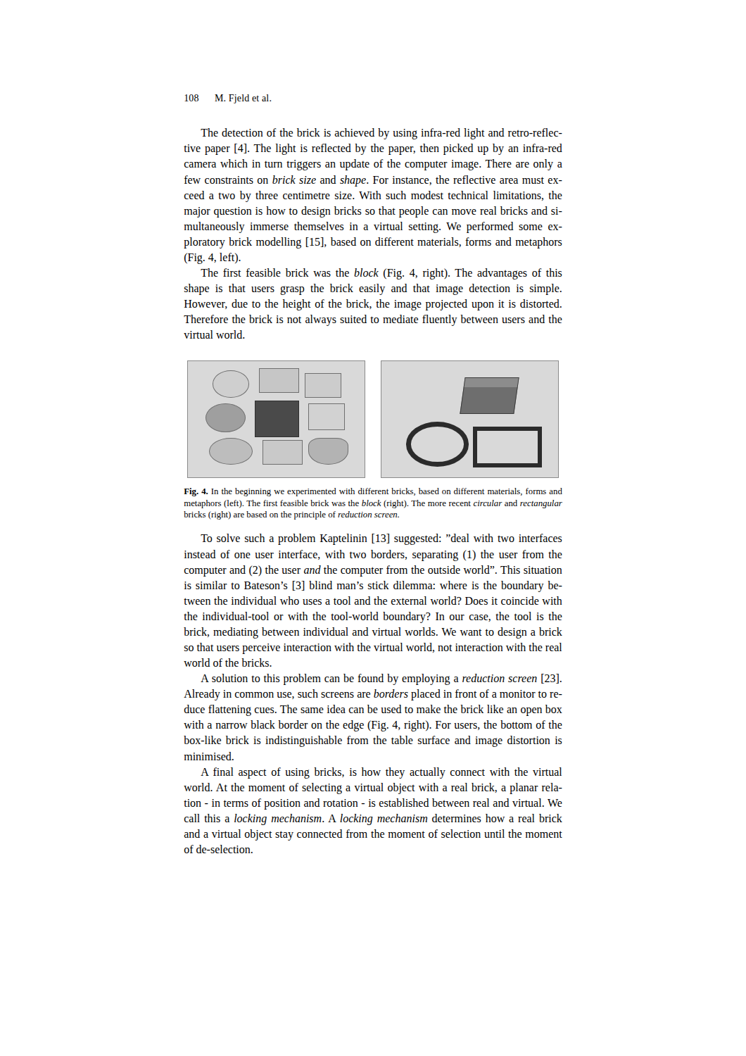108 M. Fjeld et al.
The detection of the brick is achieved by using infra-red light and retro-reflective paper [4]. The light is reflected by the paper, then picked up by an infra-red camera which in turn triggers an update of the computer image. There are only a few constraints on brick size and shape. For instance, the reflective area must exceed a two by three centimetre size. With such modest technical limitations, the major question is how to design bricks so that people can move real bricks and simultaneously immerse themselves in a virtual setting. We performed some exploratory brick modelling [15], based on different materials, forms and metaphors (Fig. 4, left).
The first feasible brick was the block (Fig. 4, right). The advantages of this shape is that users grasp the brick easily and that image detection is simple. However, due to the height of the brick, the image projected upon it is distorted. Therefore the brick is not always suited to mediate fluently between users and the virtual world.
Fig. 4. In the beginning we experimented with different bricks, based on different materials, forms and metaphors (left). The first feasible brick was the block (right). The more recent circular and rectangular bricks (right) are based on the principle of reduction screen.
To solve such a problem Kaptelinin [13] suggested: ”deal with two interfaces instead of one user interface, with two borders, separating (1) the user from the computer and (2) the user and the computer from the outside world”. This situation is similar to Bateson’s [3] blind man’s stick dilemma: where is the boundary between the individual who uses a tool and the external world? Does it coincide with the individual-tool or with the tool-world boundary? In our case, the tool is the brick, mediating between individual and virtual worlds. We want to design a brick so that users perceive interaction with the virtual world, not interaction with the real world of the bricks.
A solution to this problem can be found by employing a reduction screen [23]. Already in common use, such screens are borders placed in front of a monitor to reduce flattening cues. The same idea can be used to make the brick like an open box with a narrow black border on the edge (Fig. 4, right). For users, the bottom of the box-like brick is indistinguishable from the table surface and image distortion is minimised.
A final aspect of using bricks, is how they actually connect with the virtual world. At the moment of selecting a virtual object with a real brick, a planar relation - in terms of position and rotation - is established between real and virtual. We call this a locking mechanism. A locking mechanism determines how a real brick and a virtual object stay connected from the moment of selection until the moment of de-selection.